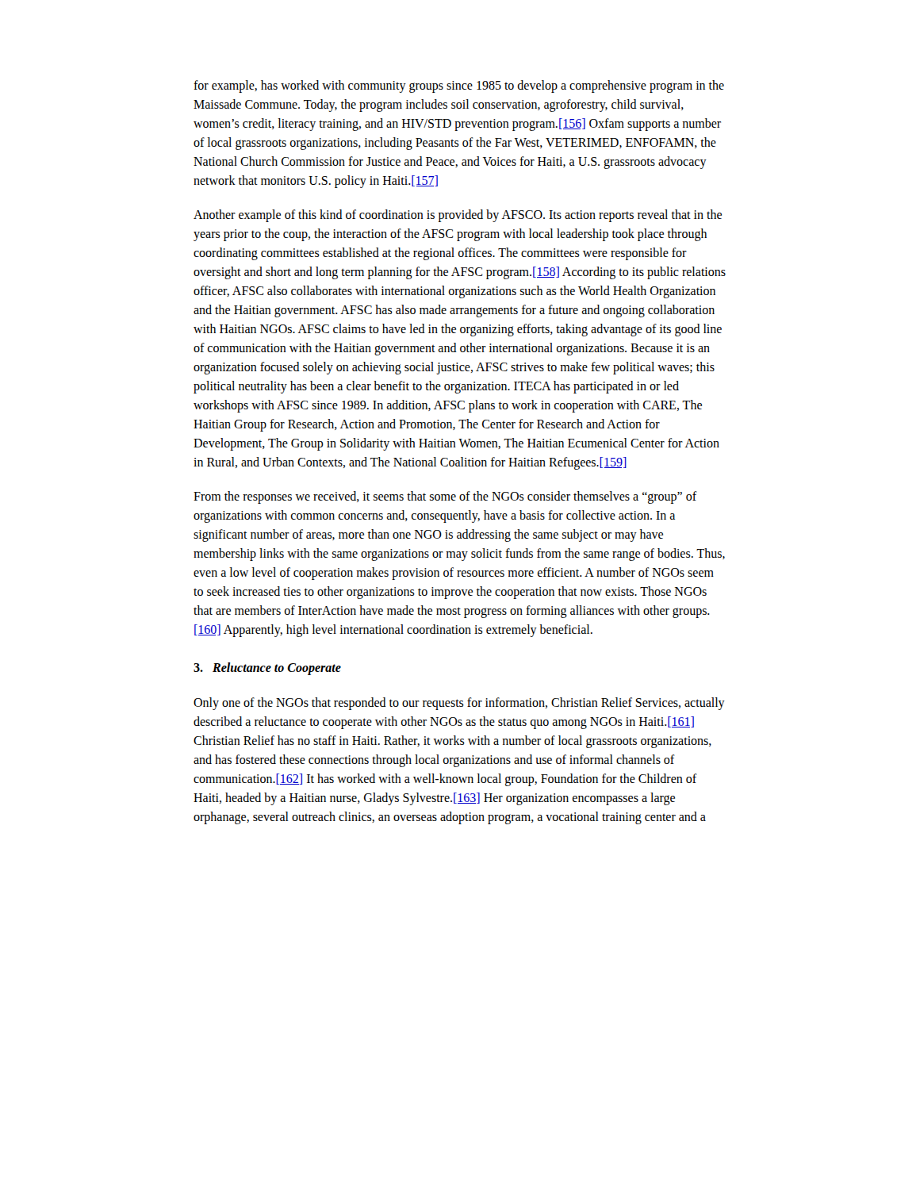for example, has worked with community groups since 1985 to develop a comprehensive program in the Maissade Commune. Today, the program includes soil conservation, agroforestry, child survival, women’s credit, literacy training, and an HIV/STD prevention program.[156] Oxfam supports a number of local grassroots organizations, including Peasants of the Far West, VETERIMED, ENFOFAMN, the National Church Commission for Justice and Peace, and Voices for Haiti, a U.S. grassroots advocacy network that monitors U.S. policy in Haiti.[157]
Another example of this kind of coordination is provided by AFSCO. Its action reports reveal that in the years prior to the coup, the interaction of the AFSC program with local leadership took place through coordinating committees established at the regional offices. The committees were responsible for oversight and short and long term planning for the AFSC program.[158] According to its public relations officer, AFSC also collaborates with international organizations such as the World Health Organization and the Haitian government. AFSC has also made arrangements for a future and ongoing collaboration with Haitian NGOs. AFSC claims to have led in the organizing efforts, taking advantage of its good line of communication with the Haitian government and other international organizations. Because it is an organization focused solely on achieving social justice, AFSC strives to make few political waves; this political neutrality has been a clear benefit to the organization. ITECA has participated in or led workshops with AFSC since 1989. In addition, AFSC plans to work in cooperation with CARE, The Haitian Group for Research, Action and Promotion, The Center for Research and Action for Development, The Group in Solidarity with Haitian Women, The Haitian Ecumenical Center for Action in Rural, and Urban Contexts, and The National Coalition for Haitian Refugees.[159]
From the responses we received, it seems that some of the NGOs consider themselves a “group” of organizations with common concerns and, consequently, have a basis for collective action. In a significant number of areas, more than one NGO is addressing the same subject or may have membership links with the same organizations or may solicit funds from the same range of bodies. Thus, even a low level of cooperation makes provision of resources more efficient. A number of NGOs seem to seek increased ties to other organizations to improve the cooperation that now exists. Those NGOs that are members of InterAction have made the most progress on forming alliances with other groups.[160] Apparently, high level international coordination is extremely beneficial.
3. Reluctance to Cooperate
Only one of the NGOs that responded to our requests for information, Christian Relief Services, actually described a reluctance to cooperate with other NGOs as the status quo among NGOs in Haiti.[161] Christian Relief has no staff in Haiti. Rather, it works with a number of local grassroots organizations, and has fostered these connections through local organizations and use of informal channels of communication.[162] It has worked with a well-known local group, Foundation for the Children of Haiti, headed by a Haitian nurse, Gladys Sylvestre.[163] Her organization encompasses a large orphanage, several outreach clinics, an overseas adoption program, a vocational training center and a